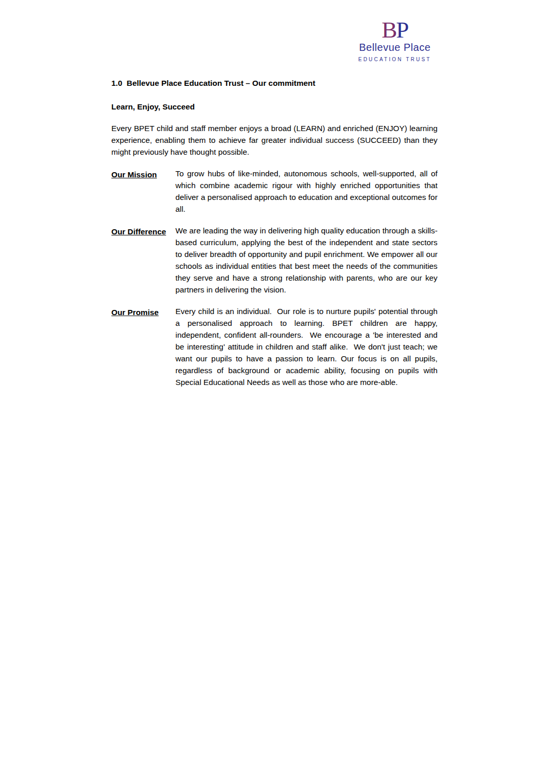BP
Bellevue Place
EDUCATION TRUST
1.0 Bellevue Place Education Trust – Our commitment
Learn, Enjoy, Succeed
Every BPET child and staff member enjoys a broad (LEARN) and enriched (ENJOY) learning experience, enabling them to achieve far greater individual success (SUCCEED) than they might previously have thought possible.
Our Mission
To grow hubs of like-minded, autonomous schools, well-supported, all of which combine academic rigour with highly enriched opportunities that deliver a personalised approach to education and exceptional outcomes for all.
Our Difference
We are leading the way in delivering high quality education through a skills-based curriculum, applying the best of the independent and state sectors to deliver breadth of opportunity and pupil enrichment. We empower all our schools as individual entities that best meet the needs of the communities they serve and have a strong relationship with parents, who are our key partners in delivering the vision.
Our Promise
Every child is an individual. Our role is to nurture pupils' potential through a personalised approach to learning. BPET children are happy, independent, confident all-rounders. We encourage a 'be interested and be interesting' attitude in children and staff alike. We don't just teach; we want our pupils to have a passion to learn. Our focus is on all pupils, regardless of background or academic ability, focusing on pupils with Special Educational Needs as well as those who are more-able.